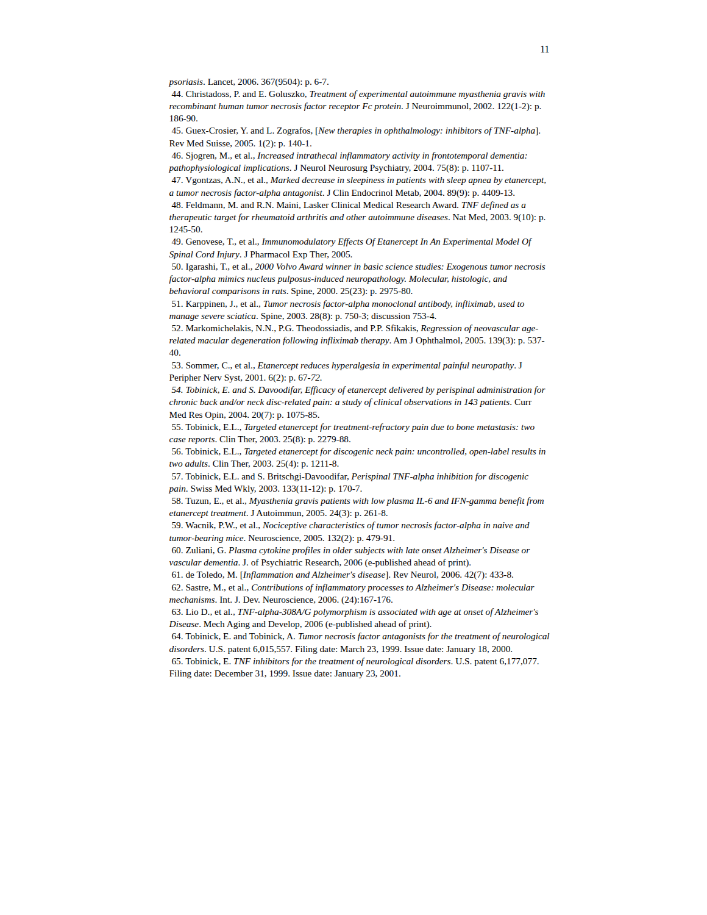11
psoriasis. Lancet, 2006. 367(9504): p. 6-7.
44. Christadoss, P. and E. Goluszko, Treatment of experimental autoimmune myasthenia gravis with recombinant human tumor necrosis factor receptor Fc protein. J Neuroimmunol, 2002. 122(1-2): p. 186-90.
45. Guex-Crosier, Y. and L. Zografos, [New therapies in ophthalmology: inhibitors of TNF-alpha]. Rev Med Suisse, 2005. 1(2): p. 140-1.
46. Sjogren, M., et al., Increased intrathecal inflammatory activity in frontotemporal dementia: pathophysiological implications. J Neurol Neurosurg Psychiatry, 2004. 75(8): p. 1107-11.
47. Vgontzas, A.N., et al., Marked decrease in sleepiness in patients with sleep apnea by etanercept, a tumor necrosis factor-alpha antagonist. J Clin Endocrinol Metab, 2004. 89(9): p. 4409-13.
48. Feldmann, M. and R.N. Maini, Lasker Clinical Medical Research Award. TNF defined as a therapeutic target for rheumatoid arthritis and other autoimmune diseases. Nat Med, 2003. 9(10): p. 1245-50.
49. Genovese, T., et al., Immunomodulatory Effects Of Etanercept In An Experimental Model Of Spinal Cord Injury. J Pharmacol Exp Ther, 2005.
50. Igarashi, T., et al., 2000 Volvo Award winner in basic science studies: Exogenous tumor necrosis factor-alpha mimics nucleus pulposus-induced neuropathology. Molecular, histologic, and behavioral comparisons in rats. Spine, 2000. 25(23): p. 2975-80.
51. Karppinen, J., et al., Tumor necrosis factor-alpha monoclonal antibody, infliximab, used to manage severe sciatica. Spine, 2003. 28(8): p. 750-3; discussion 753-4.
52. Markomichelakis, N.N., P.G. Theodossiadis, and P.P. Sfikakis, Regression of neovascular age-related macular degeneration following infliximab therapy. Am J Ophthalmol, 2005. 139(3): p. 537-40.
53. Sommer, C., et al., Etanercept reduces hyperalgesia in experimental painful neuropathy. J Peripher Nerv Syst, 2001. 6(2): p. 67-72.
54. Tobinick, E. and S. Davoodifar, Efficacy of etanercept delivered by perispinal administration for chronic back and/or neck disc-related pain: a study of clinical observations in 143 patients. Curr Med Res Opin, 2004. 20(7): p. 1075-85.
55. Tobinick, E.L., Targeted etanercept for treatment-refractory pain due to bone metastasis: two case reports. Clin Ther, 2003. 25(8): p. 2279-88.
56. Tobinick, E.L., Targeted etanercept for discogenic neck pain: uncontrolled, open-label results in two adults. Clin Ther, 2003. 25(4): p. 1211-8.
57. Tobinick, E.L. and S. Britschgi-Davoodifar, Perispinal TNF-alpha inhibition for discogenic pain. Swiss Med Wkly, 2003. 133(11-12): p. 170-7.
58. Tuzun, E., et al., Myasthenia gravis patients with low plasma IL-6 and IFN-gamma benefit from etanercept treatment. J Autoimmun, 2005. 24(3): p. 261-8.
59. Wacnik, P.W., et al., Nociceptive characteristics of tumor necrosis factor-alpha in naive and tumor-bearing mice. Neuroscience, 2005. 132(2): p. 479-91.
60. Zuliani, G. Plasma cytokine profiles in older subjects with late onset Alzheimer's Disease or vascular dementia. J. of Psychiatric Research, 2006 (e-published ahead of print).
61. de Toledo, M. [Inflammation and Alzheimer's disease]. Rev Neurol, 2006. 42(7): 433-8.
62. Sastre, M., et al., Contributions of inflammatory processes to Alzheimer's Disease: molecular mechanisms. Int. J. Dev. Neuroscience, 2006. (24):167-176.
63. Lio D., et al., TNF-alpha-308A/G polymorphism is associated with age at onset of Alzheimer's Disease. Mech Aging and Develop, 2006 (e-published ahead of print).
64. Tobinick, E. and Tobinick, A. Tumor necrosis factor antagonists for the treatment of neurological disorders. U.S. patent 6,015,557. Filing date: March 23, 1999. Issue date: January 18, 2000.
65. Tobinick, E. TNF inhibitors for the treatment of neurological disorders. U.S. patent 6,177,077. Filing date: December 31, 1999. Issue date: January 23, 2001.